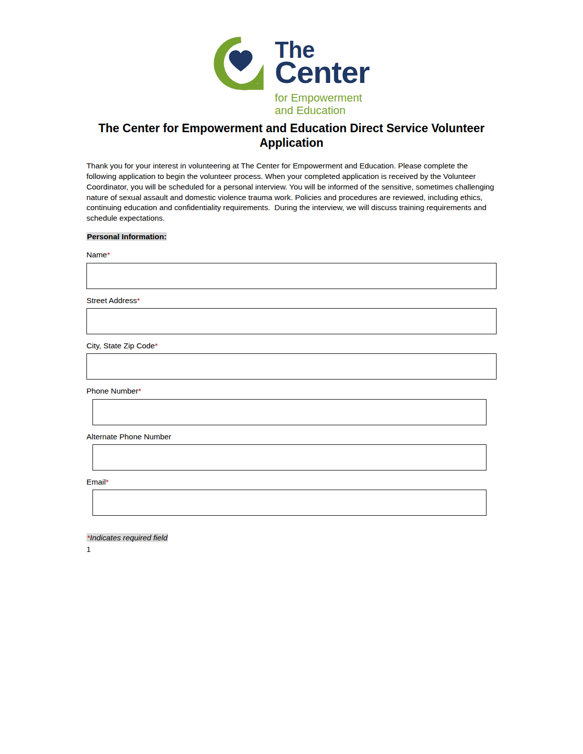The
Center
for Empowerment
and Education
The Center for Empowerment and Education Direct Service Volunteer Application
Thank you for your interest in volunteering at The Center for Empowerment and Education. Please complete the following application to begin the volunteer process. When your completed application is received by the Volunteer Coordinator, you will be scheduled for a personal interview. You will be informed of the sensitive, sometimes challenging nature of sexual assault and domestic violence trauma work. Policies and procedures are reviewed, including ethics, continuing education and confidentiality requirements. During the interview, we will discuss training requirements and schedule expectations.
Personal Information:
Name*
Street Address*
City, State Zip Code*
Phone Number*
Alternate Phone Number
Email*
*Indicates required field
1